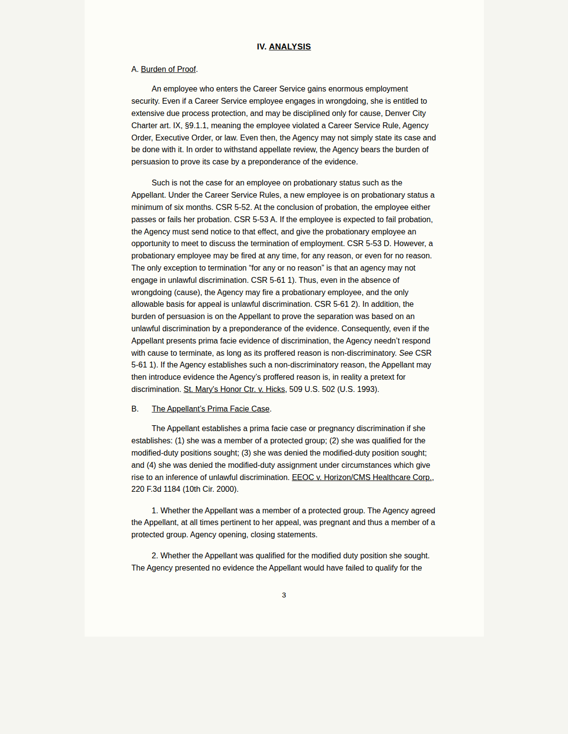IV. ANALYSIS
A. Burden of Proof.
An employee who enters the Career Service gains enormous employment security. Even if a Career Service employee engages in wrongdoing, she is entitled to extensive due process protection, and may be disciplined only for cause, Denver City Charter art. IX, §9.1.1, meaning the employee violated a Career Service Rule, Agency Order, Executive Order, or law. Even then, the Agency may not simply state its case and be done with it. In order to withstand appellate review, the Agency bears the burden of persuasion to prove its case by a preponderance of the evidence.
Such is not the case for an employee on probationary status such as the Appellant. Under the Career Service Rules, a new employee is on probationary status a minimum of six months. CSR 5-52. At the conclusion of probation, the employee either passes or fails her probation. CSR 5-53 A. If the employee is expected to fail probation, the Agency must send notice to that effect, and give the probationary employee an opportunity to meet to discuss the termination of employment. CSR 5-53 D. However, a probationary employee may be fired at any time, for any reason, or even for no reason. The only exception to termination “for any or no reason” is that an agency may not engage in unlawful discrimination. CSR 5-61 1). Thus, even in the absence of wrongdoing (cause), the Agency may fire a probationary employee, and the only allowable basis for appeal is unlawful discrimination. CSR 5-61 2). In addition, the burden of persuasion is on the Appellant to prove the separation was based on an unlawful discrimination by a preponderance of the evidence. Consequently, even if the Appellant presents prima facie evidence of discrimination, the Agency needn’t respond with cause to terminate, as long as its proffered reason is non-discriminatory. See CSR 5-61 1). If the Agency establishes such a non-discriminatory reason, the Appellant may then introduce evidence the Agency’s proffered reason is, in reality a pretext for discrimination. St. Mary's Honor Ctr. v. Hicks, 509 U.S. 502 (U.S. 1993).
B. The Appellant’s Prima Facie Case.
The Appellant establishes a prima facie case or pregnancy discrimination if she establishes: (1) she was a member of a protected group; (2) she was qualified for the modified-duty positions sought; (3) she was denied the modified-duty position sought; and (4) she was denied the modified-duty assignment under circumstances which give rise to an inference of unlawful discrimination. EEOC v. Horizon/CMS Healthcare Corp., 220 F.3d 1184 (10th Cir. 2000).
1. Whether the Appellant was a member of a protected group. The Agency agreed the Appellant, at all times pertinent to her appeal, was pregnant and thus a member of a protected group. Agency opening, closing statements.
2. Whether the Appellant was qualified for the modified duty position she sought. The Agency presented no evidence the Appellant would have failed to qualify for the
3